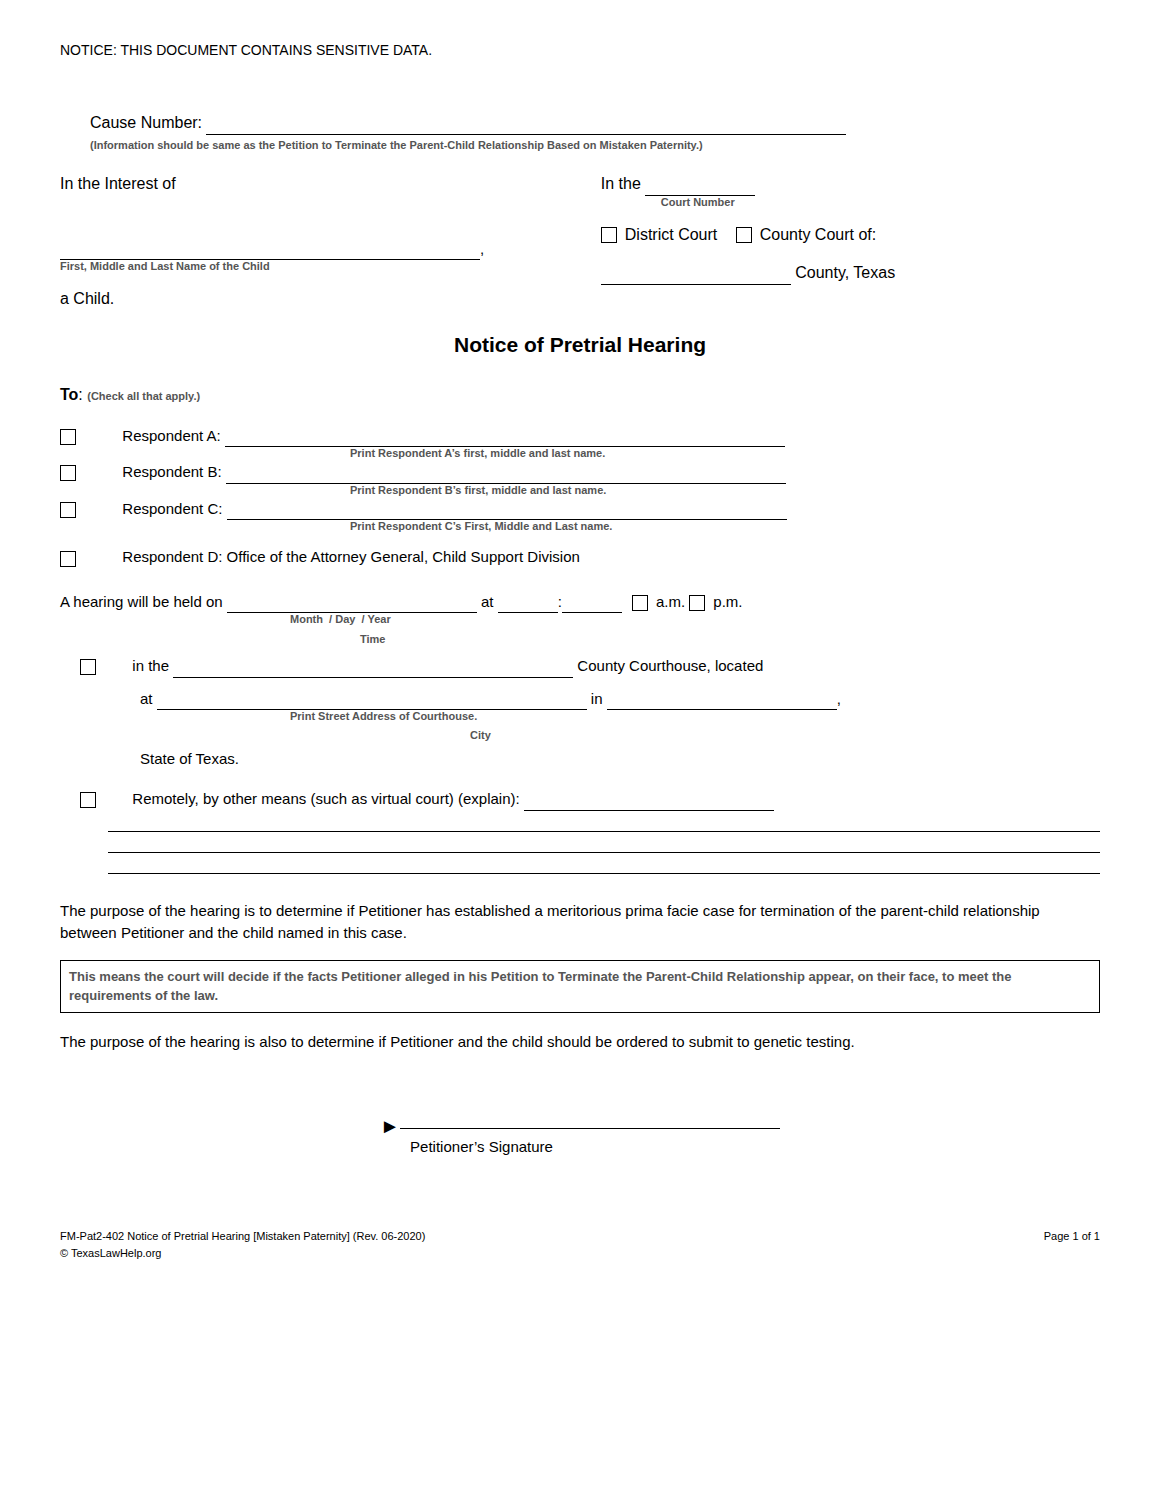NOTICE: THIS DOCUMENT CONTAINS SENSITIVE DATA.
Cause Number:
(Information should be same as the Petition to Terminate the Parent-Child Relationship Based on Mistaken Paternity.)
| In the Interest of , First, Middle and Last Name of the Child a Child. | In the Court Number District Court County Court of: County, Texas |
Notice of Pretrial Hearing
To: (Check all that apply.)
Respondent A: Print Respondent A’s first, middle and last name.
Respondent B: Print Respondent B’s first, middle and last name.
Respondent C: Print Respondent C’s First, Middle and Last name.
Respondent D: Office of the Attorney General, Child Support Division
A hearing will be held on at : a.m. p.m.
Month / Day / Year Time
in the County Courthouse, located
at in ,
Print Street Address of Courthouse. City
State of Texas.
Remotely, by other means (such as virtual court) (explain):
The purpose of the hearing is to determine if Petitioner has established a meritorious prima facie case for termination of the parent-child relationship between Petitioner and the child named in this case.
This means the court will decide if the facts Petitioner alleged in his Petition to Terminate the Parent-Child Relationship appear, on their face, to meet the requirements of the law.
The purpose of the hearing is also to determine if Petitioner and the child should be ordered to submit to genetic testing.
► Petitioner’s Signature
FM-Pat2-402 Notice of Pretrial Hearing [Mistaken Paternity] (Rev. 06-2020)
© TexasLawHelp.org
Page 1 of 1